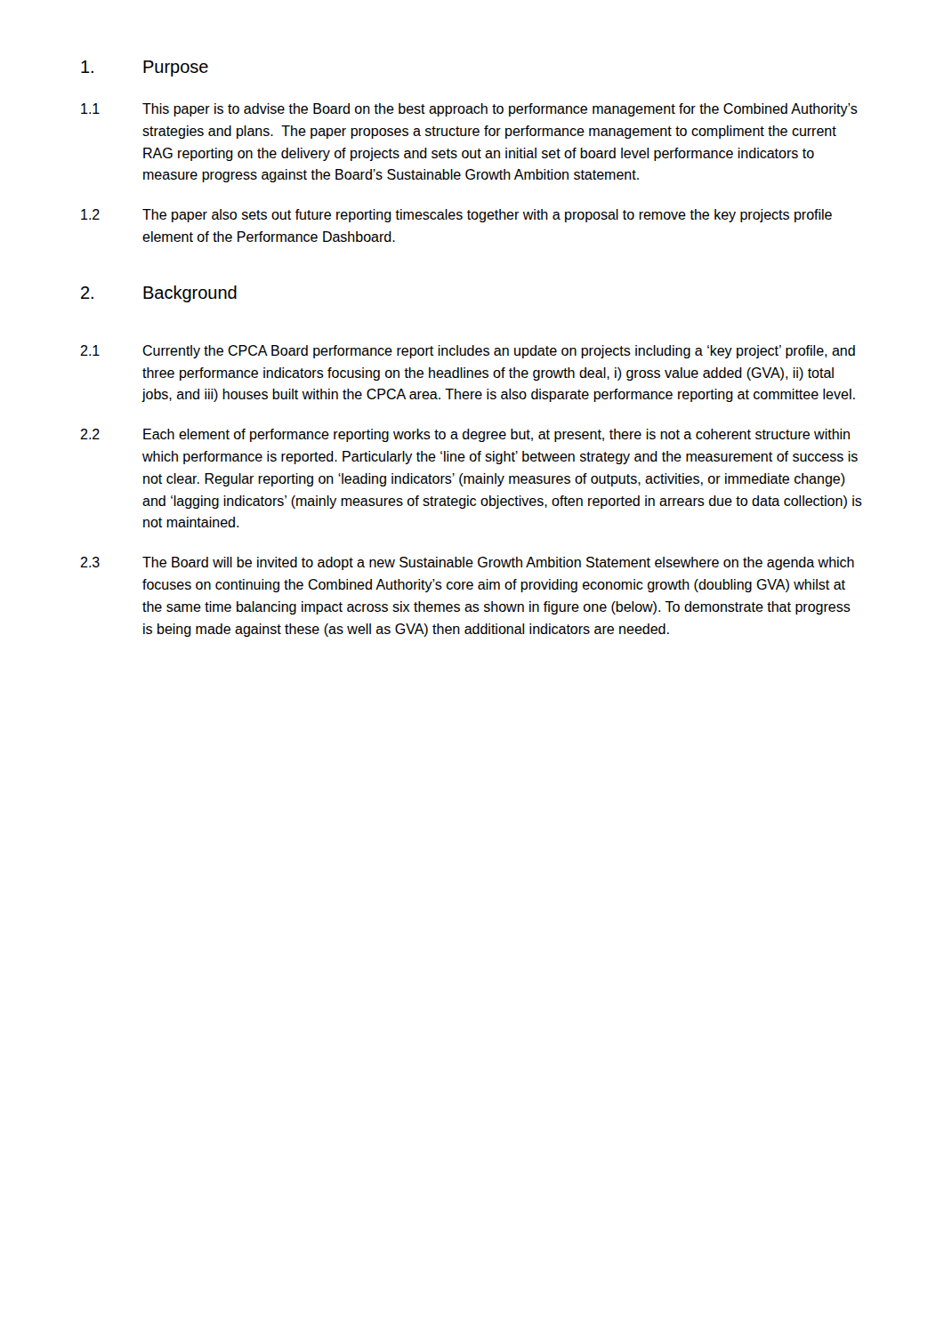1.
Purpose
1.1
This paper is to advise the Board on the best approach to performance management for the Combined Authority’s strategies and plans. The paper proposes a structure for performance management to compliment the current RAG reporting on the delivery of projects and sets out an initial set of board level performance indicators to measure progress against the Board’s Sustainable Growth Ambition statement.
1.2
The paper also sets out future reporting timescales together with a proposal to remove the key projects profile element of the Performance Dashboard.
2.
Background
2.1
Currently the CPCA Board performance report includes an update on projects including a ‘key project’ profile, and three performance indicators focusing on the headlines of the growth deal, i) gross value added (GVA), ii) total jobs, and iii) houses built within the CPCA area. There is also disparate performance reporting at committee level.
2.2
Each element of performance reporting works to a degree but, at present, there is not a coherent structure within which performance is reported. Particularly the ‘line of sight’ between strategy and the measurement of success is not clear. Regular reporting on ‘leading indicators’ (mainly measures of outputs, activities, or immediate change) and ‘lagging indicators’ (mainly measures of strategic objectives, often reported in arrears due to data collection) is not maintained.
2.3
The Board will be invited to adopt a new Sustainable Growth Ambition Statement elsewhere on the agenda which focuses on continuing the Combined Authority’s core aim of providing economic growth (doubling GVA) whilst at the same time balancing impact across six themes as shown in figure one (below). To demonstrate that progress is being made against these (as well as GVA) then additional indicators are needed.